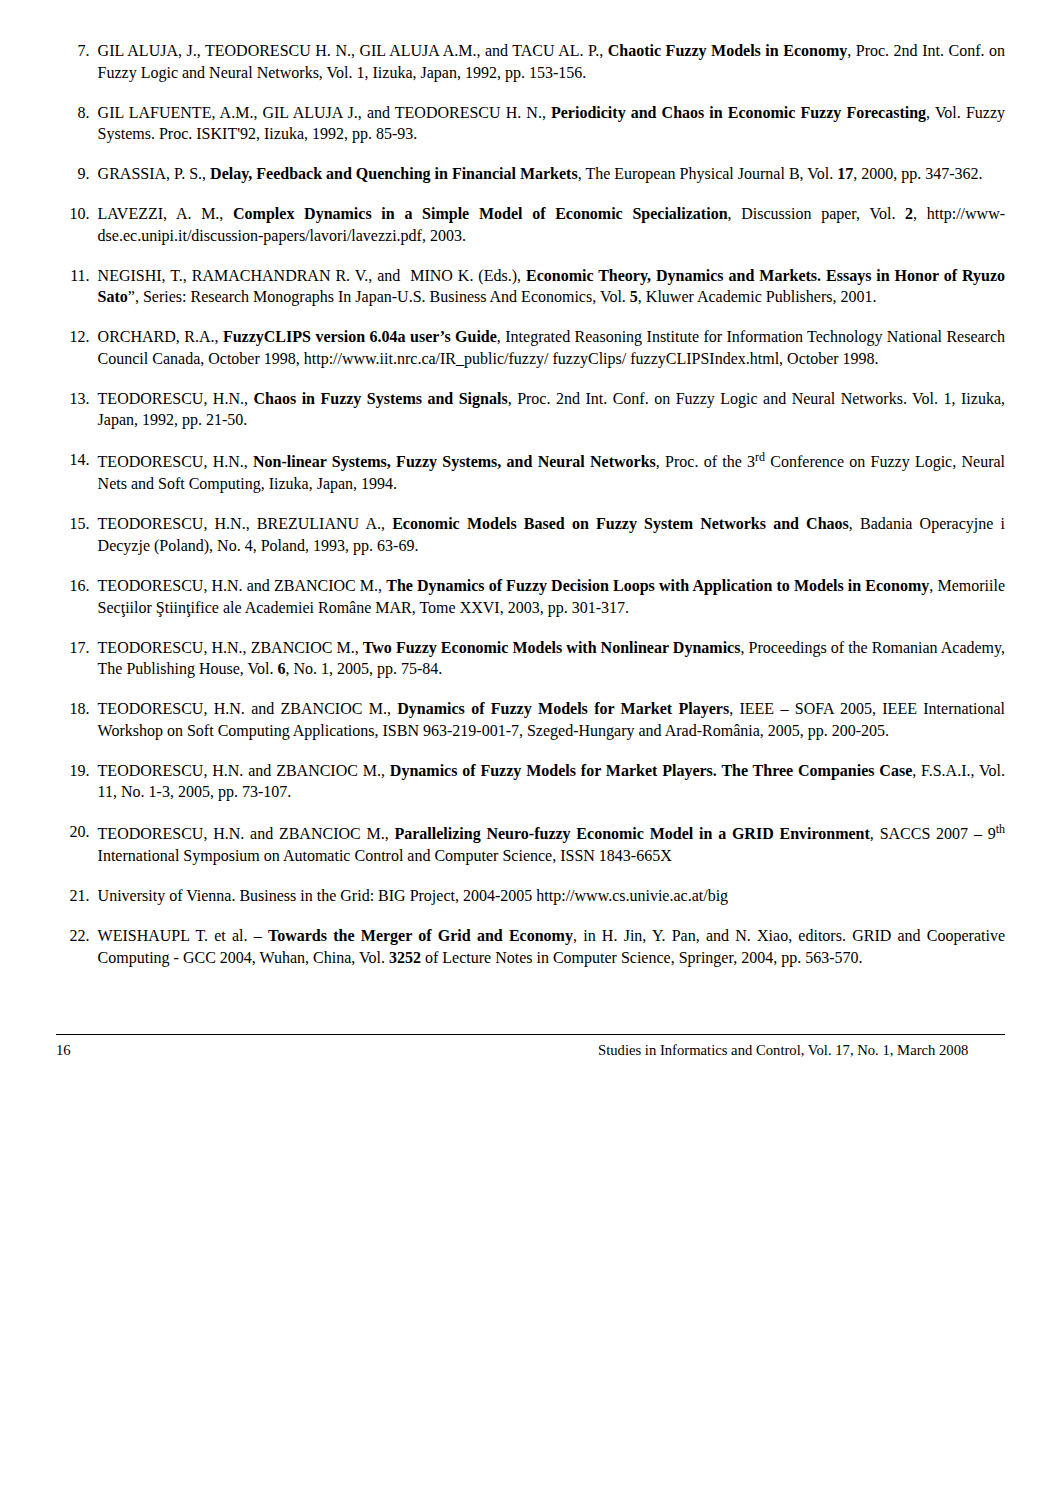GIL ALUJA, J., TEODORESCU H. N., GIL ALUJA A.M., and TACU AL. P., Chaotic Fuzzy Models in Economy, Proc. 2nd Int. Conf. on Fuzzy Logic and Neural Networks, Vol. 1, Iizuka, Japan, 1992, pp. 153-156.
GIL LAFUENTE, A.M., GIL ALUJA J., and TEODORESCU H. N., Periodicity and Chaos in Economic Fuzzy Forecasting, Vol. Fuzzy Systems. Proc. ISKIT'92, Iizuka, 1992, pp. 85-93.
GRASSIA, P. S., Delay, Feedback and Quenching in Financial Markets, The European Physical Journal B, Vol. 17, 2000, pp. 347-362.
LAVEZZI, A. M., Complex Dynamics in a Simple Model of Economic Specialization, Discussion paper, Vol. 2, http://www-dse.ec.unipi.it/discussion-papers/lavori/lavezzi.pdf, 2003.
NEGISHI, T., RAMACHANDRAN R. V., and MINO K. (Eds.), Economic Theory, Dynamics and Markets. Essays in Honor of Ryuzo Sato”, Series: Research Monographs In Japan-U.S. Business And Economics, Vol. 5, Kluwer Academic Publishers, 2001.
ORCHARD, R.A., FuzzyCLIPS version 6.04a user’s Guide, Integrated Reasoning Institute for Information Technology National Research Council Canada, October 1998, http://www.iit.nrc.ca/IR_public/fuzzy/ fuzzyClips/ fuzzyCLIPSIndex.html, October 1998.
TEODORESCU, H.N., Chaos in Fuzzy Systems and Signals, Proc. 2nd Int. Conf. on Fuzzy Logic and Neural Networks. Vol. 1, Iizuka, Japan, 1992, pp. 21-50.
TEODORESCU, H.N., Non-linear Systems, Fuzzy Systems, and Neural Networks, Proc. of the 3rd Conference on Fuzzy Logic, Neural Nets and Soft Computing, Iizuka, Japan, 1994.
TEODORESCU, H.N., BREZULIANU A., Economic Models Based on Fuzzy System Networks and Chaos, Badania Operacyjne i Decyzje (Poland), No. 4, Poland, 1993, pp. 63-69.
TEODORESCU, H.N. and ZBANCIOC M., The Dynamics of Fuzzy Decision Loops with Application to Models in Economy, Memoriile Secţiilor Ştiinţifice ale Academiei Române MAR, Tome XXVI, 2003, pp. 301-317.
TEODORESCU, H.N., ZBANCIOC M., Two Fuzzy Economic Models with Nonlinear Dynamics, Proceedings of the Romanian Academy, The Publishing House, Vol. 6, No. 1, 2005, pp. 75-84.
TEODORESCU, H.N. and ZBANCIOC M., Dynamics of Fuzzy Models for Market Players, IEEE – SOFA 2005, IEEE International Workshop on Soft Computing Applications, ISBN 963-219-001-7, Szeged-Hungary and Arad-România, 2005, pp. 200-205.
TEODORESCU, H.N. and ZBANCIOC M., Dynamics of Fuzzy Models for Market Players. The Three Companies Case, F.S.A.I., Vol. 11, No. 1-3, 2005, pp. 73-107.
TEODORESCU, H.N. and ZBANCIOC M., Parallelizing Neuro-fuzzy Economic Model in a GRID Environment, SACCS 2007 – 9th International Symposium on Automatic Control and Computer Science, ISSN 1843-665X
University of Vienna. Business in the Grid: BIG Project, 2004-2005 http://www.cs.univie.ac.at/big
WEISHAUPL T. et al. – Towards the Merger of Grid and Economy, in H. Jin, Y. Pan, and N. Xiao, editors. GRID and Cooperative Computing - GCC 2004, Wuhan, China, Vol. 3252 of Lecture Notes in Computer Science, Springer, 2004, pp. 563-570.
16 Studies in Informatics and Control, Vol. 17, No. 1, March 2008